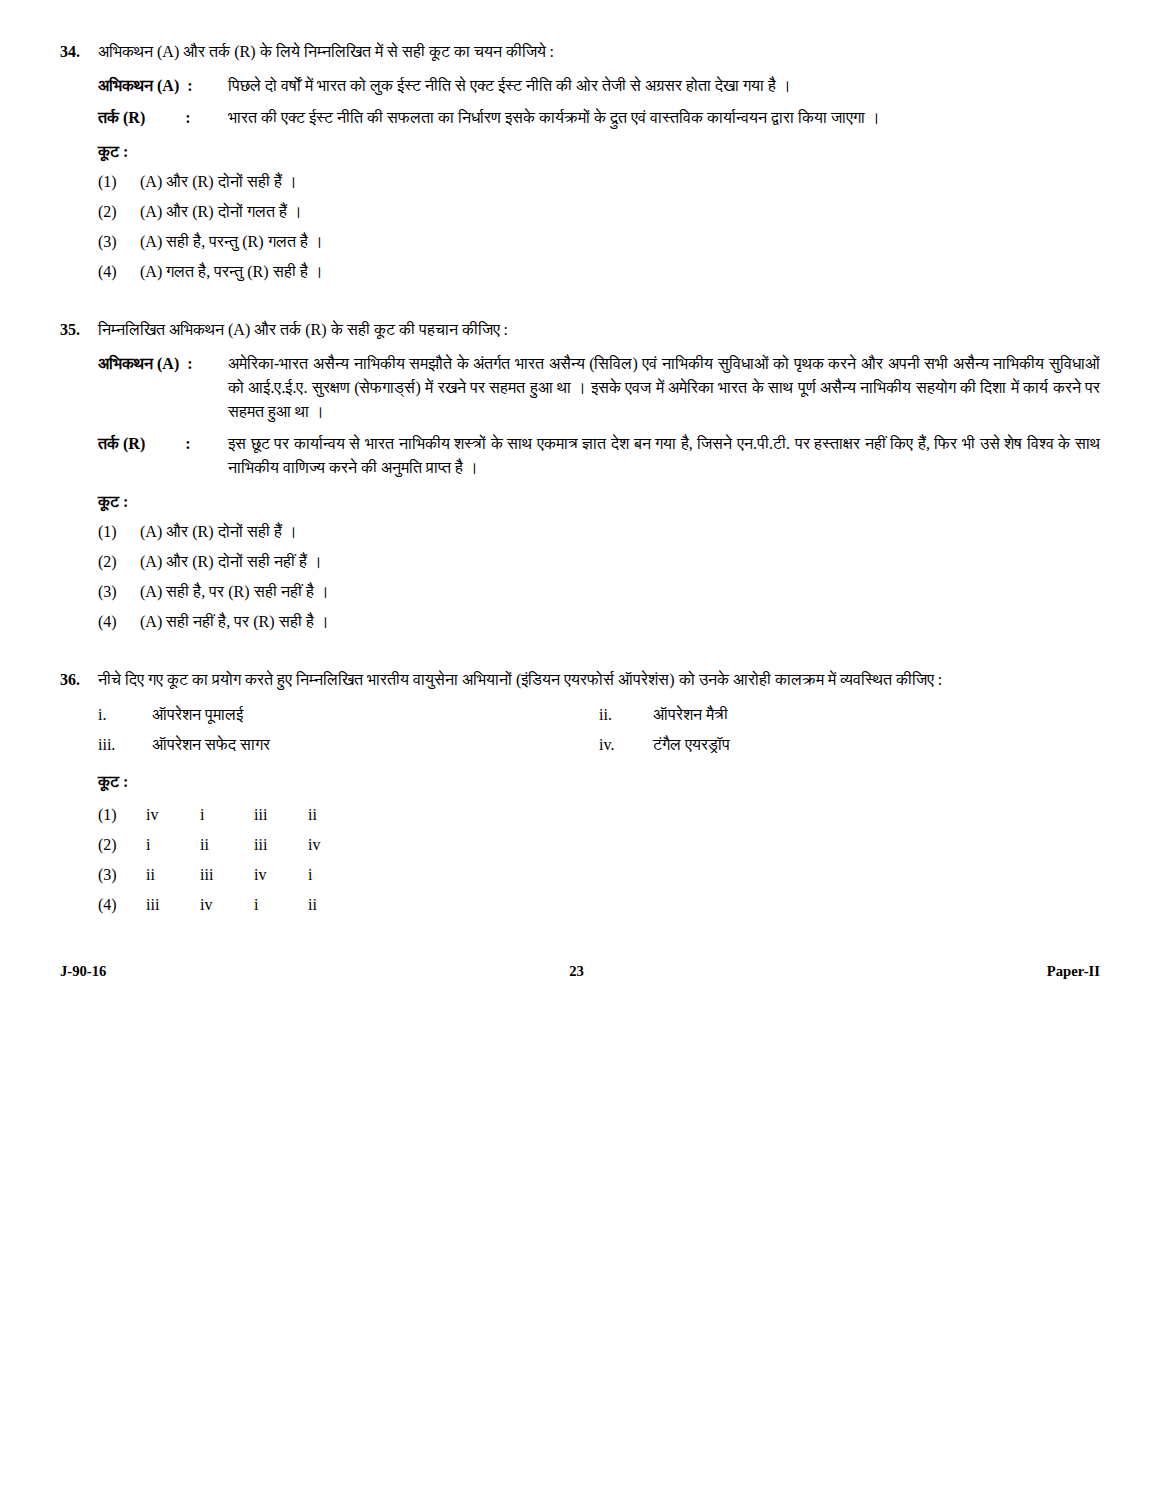34.
अभिकथन (A) और तर्क (R) के लिये निम्नलिखित में से सही कूट का चयन कीजिये :
अभिकथन (A) :
पिछले दो वर्षों में भारत को लुक ईस्ट नीति से एक्ट ईस्ट नीति की ओर तेजी से अग्रसर होता देखा गया है ।
तर्क (R) :
भारत की एक्ट ईस्ट नीति की सफलता का निर्धारण इसके कार्यक्रमों के द्रुत एवं वास्तविक कार्यान्वयन द्वारा किया जाएगा ।
कूट :
(1)
(A) और (R) दोनों सही हैं ।
(2)
(A) और (R) दोनों गलत हैं ।
(3)
(A) सही है, परन्तु (R) गलत है ।
(4)
(A) गलत है, परन्तु (R) सही है ।
35.
निम्नलिखित अभिकथन (A) और तर्क (R) के सही कूट की पहचान कीजिए :
अभिकथन (A) :
अमेरिका-भारत असैन्य नाभिकीय समझौते के अंतर्गत भारत असैन्य (सिविल) एवं नाभिकीय सुविधाओं को पृथक करने और अपनी सभी असैन्य नाभिकीय सुविधाओं को आई.ए.ई.ए. सुरक्षण (सेफगार्ड्स) में रखने पर सहमत हुआ था । इसके एवज में अमेरिका भारत के साथ पूर्ण असैन्य नाभिकीय सहयोग की दिशा में कार्य करने पर सहमत हुआ था ।
तर्क (R) :
इस छूट पर कार्यान्वय से भारत नाभिकीय शस्त्रों के साथ एकमात्र ज्ञात देश बन गया है, जिसने एन.पी.टी. पर हस्ताक्षर नहीं किए हैं, फिर भी उसे शेष विश्व के साथ नाभिकीय वाणिज्य करने की अनुमति प्राप्त है ।
कूट :
(1)
(A) और (R) दोनों सही हैं ।
(2)
(A) और (R) दोनों सही नहीं हैं ।
(3)
(A) सही है, पर (R) सही नहीं है ।
(4)
(A) सही नहीं है, पर (R) सही है ।
36.
नीचे दिए गए कूट का प्रयोग करते हुए निम्नलिखित भारतीय वायुसेना अभियानों (इंडियन एयरफोर्स ऑपरेशंस) को उनके आरोही कालक्रम में व्यवस्थित कीजिए :
| i. | ऑपरेशन पूमालई | ii. | ऑपरेशन मैत्री |
| iii. | ऑपरेशन सफेद सागर | iv. | टंगैल एयरड्रॉप |
कूट :
| (1) | iv | i | iii | ii |
| (2) | i | ii | iii | iv |
| (3) | ii | iii | iv | i |
| (4) | iii | iv | i | ii |
J-90-16
23
Paper-II